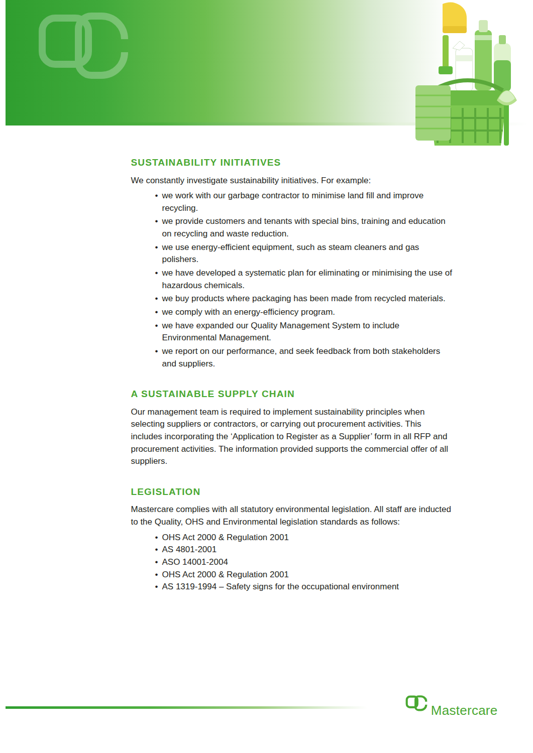Sustainability Initiatives
We constantly investigate sustainability initiatives. For example:
we work with our garbage contractor to minimise land fill and improve recycling.
we provide customers and tenants with special bins, training and education on recycling and waste reduction.
we use energy-efficient equipment, such as steam cleaners and gas polishers.
we have developed a systematic plan for eliminating or minimising the use of hazardous chemicals.
we buy products where packaging has been made from recycled materials.
we comply with an energy-efficiency program.
we have expanded our Quality Management System to include Environmental Management.
we report on our performance, and seek feedback from both stakeholders and suppliers.
A Sustainable Supply Chain
Our management team is required to implement sustainability principles when selecting suppliers or contractors, or carrying out procurement activities. This includes incorporating the ‘Application to Register as a Supplier’ form in all RFP and procurement activities. The information provided supports the commercial offer of all suppliers.
Legislation
Mastercare complies with all statutory environmental legislation. All staff are inducted to the Quality, OHS and Environmental legislation standards as follows:
OHS Act 2000 & Regulation 2001
AS 4801-2001
ASO 14001-2004
OHS Act 2000 & Regulation 2001
AS 1319-1994 – Safety signs for the occupational environment
® Mastercare